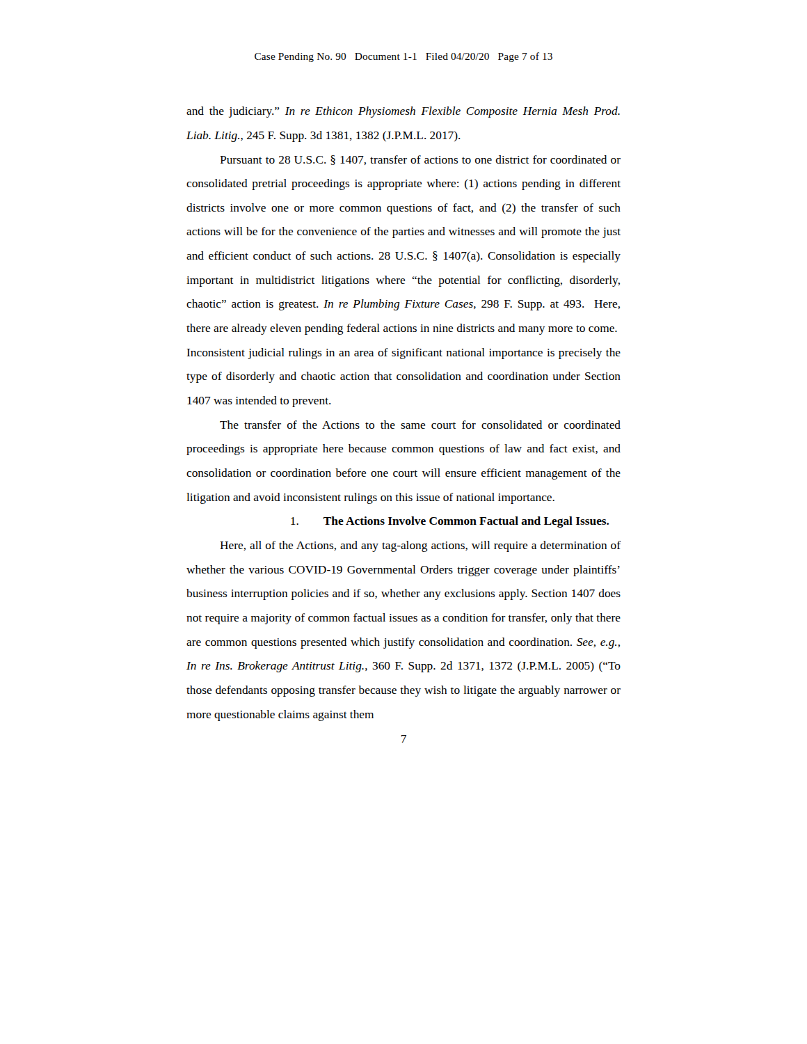Case Pending No. 90 Document 1-1 Filed 04/20/20 Page 7 of 13
and the judiciary.” In re Ethicon Physiomesh Flexible Composite Hernia Mesh Prod. Liab. Litig., 245 F. Supp. 3d 1381, 1382 (J.P.M.L. 2017).
Pursuant to 28 U.S.C. § 1407, transfer of actions to one district for coordinated or consolidated pretrial proceedings is appropriate where: (1) actions pending in different districts involve one or more common questions of fact, and (2) the transfer of such actions will be for the convenience of the parties and witnesses and will promote the just and efficient conduct of such actions. 28 U.S.C. § 1407(a). Consolidation is especially important in multidistrict litigations where “the potential for conflicting, disorderly, chaotic” action is greatest. In re Plumbing Fixture Cases, 298 F. Supp. at 493. Here, there are already eleven pending federal actions in nine districts and many more to come. Inconsistent judicial rulings in an area of significant national importance is precisely the type of disorderly and chaotic action that consolidation and coordination under Section 1407 was intended to prevent.
The transfer of the Actions to the same court for consolidated or coordinated proceedings is appropriate here because common questions of law and fact exist, and consolidation or coordination before one court will ensure efficient management of the litigation and avoid inconsistent rulings on this issue of national importance.
1. The Actions Involve Common Factual and Legal Issues.
Here, all of the Actions, and any tag-along actions, will require a determination of whether the various COVID-19 Governmental Orders trigger coverage under plaintiffs’ business interruption policies and if so, whether any exclusions apply. Section 1407 does not require a majority of common factual issues as a condition for transfer, only that there are common questions presented which justify consolidation and coordination. See, e.g., In re Ins. Brokerage Antitrust Litig., 360 F. Supp. 2d 1371, 1372 (J.P.M.L. 2005) (“To those defendants opposing transfer because they wish to litigate the arguably narrower or more questionable claims against them
7